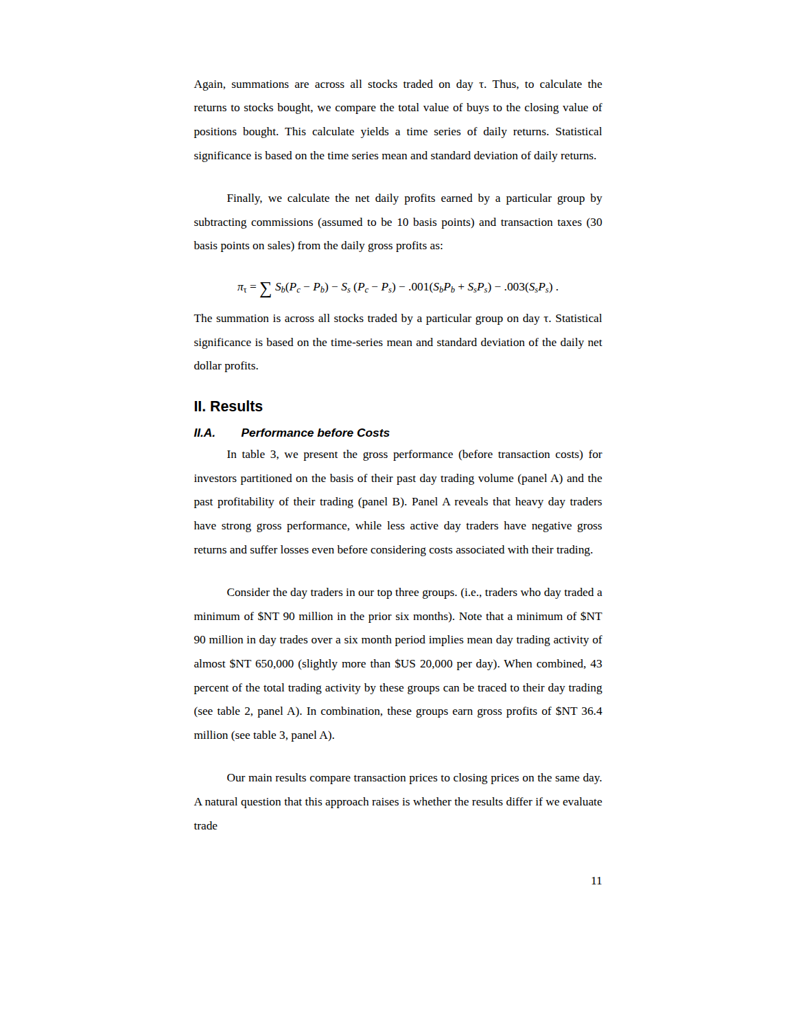Again, summations are across all stocks traded on day τ. Thus, to calculate the returns to stocks bought, we compare the total value of buys to the closing value of positions bought. This calculate yields a time series of daily returns. Statistical significance is based on the time series mean and standard deviation of daily returns.
Finally, we calculate the net daily profits earned by a particular group by subtracting commissions (assumed to be 10 basis points) and transaction taxes (30 basis points on sales) from the daily gross profits as:
πτ = ∑ Sb(Pc − Pb) − Ss (Pc − Ps) − .001(SbPb + SsPs) − .003(SsPs) .
The summation is across all stocks traded by a particular group on day τ. Statistical significance is based on the time-series mean and standard deviation of the daily net dollar profits.
II. Results
II.A. Performance before Costs
In table 3, we present the gross performance (before transaction costs) for investors partitioned on the basis of their past day trading volume (panel A) and the past profitability of their trading (panel B). Panel A reveals that heavy day traders have strong gross performance, while less active day traders have negative gross returns and suffer losses even before considering costs associated with their trading.
Consider the day traders in our top three groups. (i.e., traders who day traded a minimum of $NT 90 million in the prior six months). Note that a minimum of $NT 90 million in day trades over a six month period implies mean day trading activity of almost $NT 650,000 (slightly more than $US 20,000 per day). When combined, 43 percent of the total trading activity by these groups can be traced to their day trading (see table 2, panel A). In combination, these groups earn gross profits of $NT 36.4 million (see table 3, panel A).
Our main results compare transaction prices to closing prices on the same day. A natural question that this approach raises is whether the results differ if we evaluate trade
11